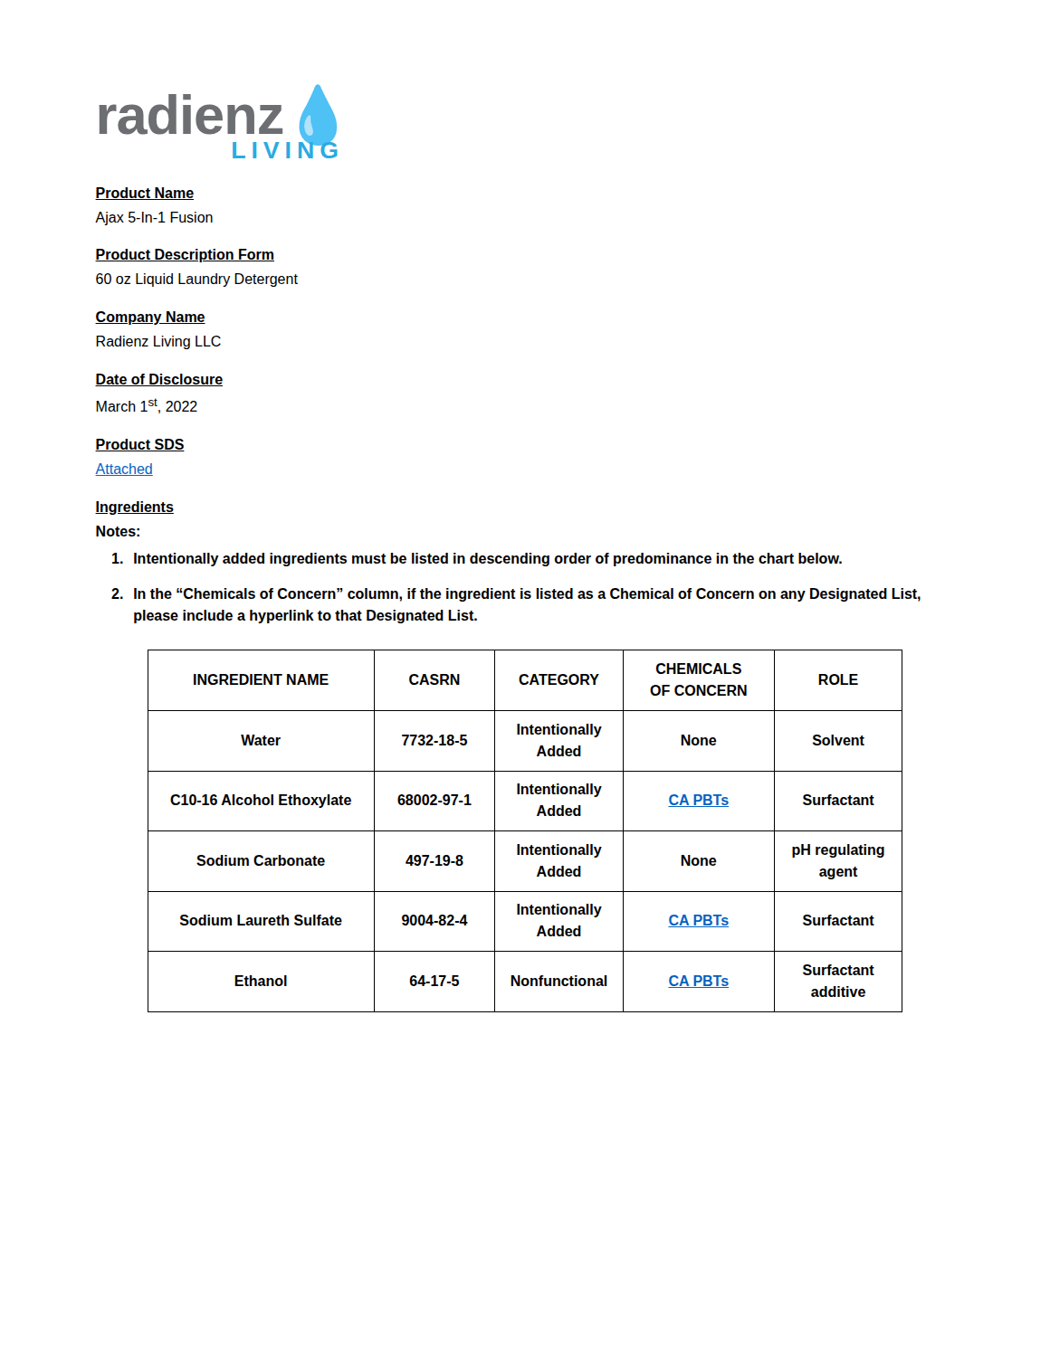radienz💧 LIVING
Product Name
Ajax 5-In-1 Fusion
Product Description Form
60 oz Liquid Laundry Detergent
Company Name
Radienz Living LLC
Date of Disclosure
March 1st, 2022
Product SDS
Attached
Ingredients
Notes:
Intentionally added ingredients must be listed in descending order of predominance in the chart below.
In the “Chemicals of Concern” column, if the ingredient is listed as a Chemical of Concern on any Designated List, please include a hyperlink to that Designated List.
| INGREDIENT NAME | CASRN | CATEGORY | CHEMICALS OF CONCERN | ROLE |
| --- | --- | --- | --- | --- |
| Water | 7732-18-5 | Intentionally Added | None | Solvent |
| C10-16 Alcohol Ethoxylate | 68002-97-1 | Intentionally Added | CA PBTs | Surfactant |
| Sodium Carbonate | 497-19-8 | Intentionally Added | None | pH regulating agent |
| Sodium Laureth Sulfate | 9004-82-4 | Intentionally Added | CA PBTs | Surfactant |
| Ethanol | 64-17-5 | Nonfunctional | CA PBTs | Surfactant additive |